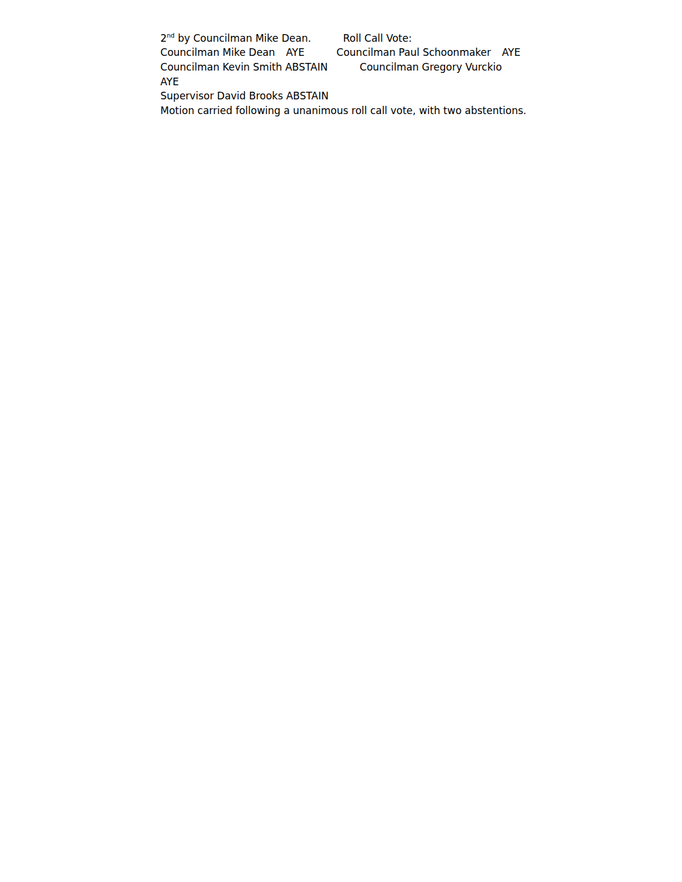2nd by Councilman Mike Dean. Roll Call Vote:
Councilman Mike Dean AYE Councilman Paul Schoonmaker AYE
Councilman Kevin Smith ABSTAIN Councilman Gregory Vurckio AYE
Supervisor David Brooks ABSTAIN
Motion carried following a unanimous roll call vote, with two abstentions.